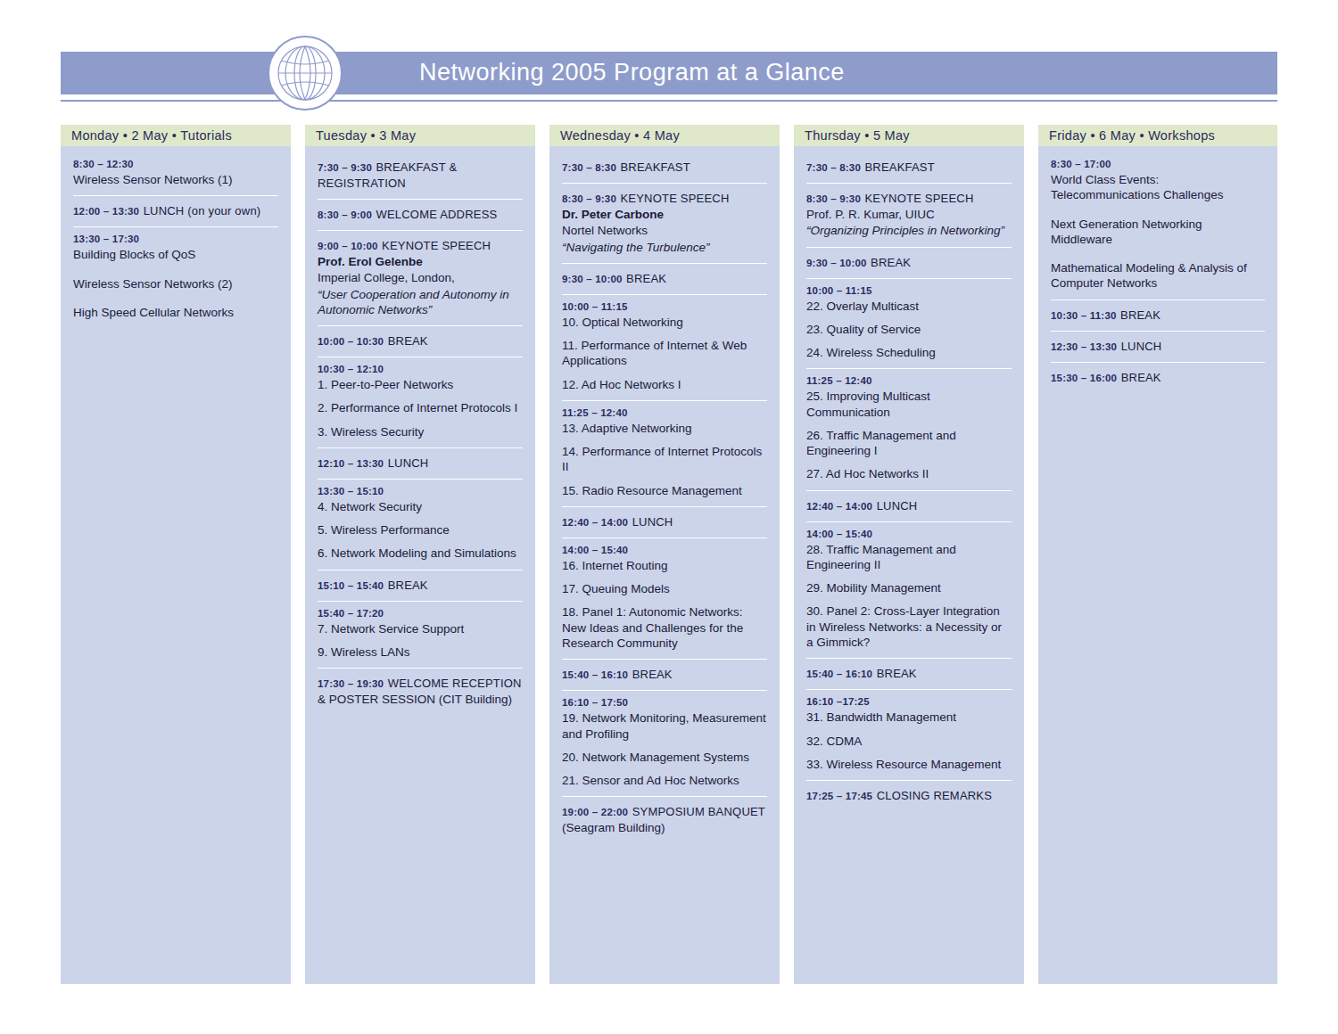Networking 2005 Program at a Glance
Monday • 2 May • Tutorials
8:30 – 12:30
Wireless Sensor Networks (1)
12:00 – 13:30 LUNCH (on your own)
13:30 – 17:30
Building Blocks of QoS
Wireless Sensor Networks (2)
High Speed Cellular Networks
Tuesday • 3 May
7:30 – 9:30 BREAKFAST & REGISTRATION
8:30 – 9:00 WELCOME ADDRESS
9:00 – 10:00 KEYNOTE SPEECH
Prof. Erol Gelenbe
Imperial College, London,
“User Cooperation and Autonomy in Autonomic Networks”
10:00 – 10:30 BREAK
10:30 – 12:10
1. Peer-to-Peer Networks
2. Performance of Internet Protocols I
3. Wireless Security
12:10 – 13:30 LUNCH
13:30 – 15:10
4. Network Security
5. Wireless Performance
6. Network Modeling and Simulations
15:10 – 15:40 BREAK
15:40 – 17:20
7. Network Service Support
9. Wireless LANs
17:30 – 19:30 WELCOME RECEPTION
& POSTER SESSION (CIT Building)
Wednesday • 4 May
7:30 – 8:30 BREAKFAST
8:30 – 9:30 KEYNOTE SPEECH
Dr. Peter Carbone
Nortel Networks
“Navigating the Turbulence”
9:30 – 10:00 BREAK
10:00 – 11:15
10. Optical Networking
11. Performance of Internet & Web Applications
12. Ad Hoc Networks I
11:25 – 12:40
13. Adaptive Networking
14. Performance of Internet Protocols II
15. Radio Resource Management
12:40 – 14:00 LUNCH
14:00 – 15:40
16. Internet Routing
17. Queuing Models
18. Panel 1: Autonomic Networks: New Ideas and Challenges for the Research Community
15:40 – 16:10 BREAK
16:10 – 17:50
19. Network Monitoring, Measurement and Profiling
20. Network Management Systems
21. Sensor and Ad Hoc Networks
19:00 – 22:00 SYMPOSIUM BANQUET
(Seagram Building)
Thursday • 5 May
7:30 – 8:30 BREAKFAST
8:30 – 9:30 KEYNOTE SPEECH
Prof. P. R. Kumar, UIUC
“Organizing Principles in Networking”
9:30 – 10:00 BREAK
10:00 – 11:15
22. Overlay Multicast
23. Quality of Service
24. Wireless Scheduling
11:25 – 12:40
25. Improving Multicast Communication
26. Traffic Management and Engineering I
27. Ad Hoc Networks II
12:40 – 14:00 LUNCH
14:00 – 15:40
28. Traffic Management and Engineering II
29. Mobility Management
30. Panel 2: Cross-Layer Integration in Wireless Networks: a Necessity or a Gimmick?
15:40 – 16:10 BREAK
16:10 –17:25
31. Bandwidth Management
32. CDMA
33. Wireless Resource Management
17:25 – 17:45 CLOSING REMARKS
Friday • 6 May • Workshops
8:30 – 17:00
World Class Events: Telecommunications Challenges
Next Generation Networking Middleware
Mathematical Modeling & Analysis of Computer Networks
10:30 – 11:30 BREAK
12:30 – 13:30 LUNCH
15:30 – 16:00 BREAK